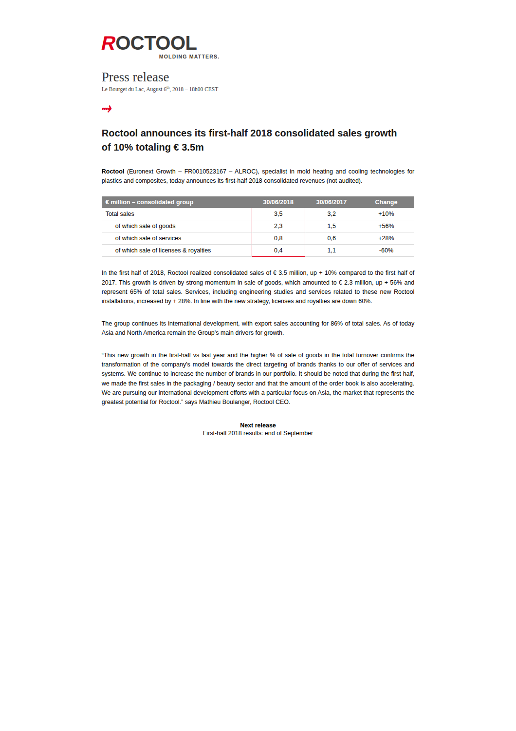ROCTOOL
MOLDING MATTERS.
Press release
Le Bourget du Lac, August 6th, 2018 – 18h00 CEST
⤑
Roctool announces its first-half 2018 consolidated sales growth of 10% totaling € 3.5m
Roctool (Euronext Growth – FR0010523167 – ALROC), specialist in mold heating and cooling technologies for plastics and composites, today announces its first-half 2018 consolidated revenues (not audited).
| € million – consolidated group | 30/06/2018 | 30/06/2017 | Change |
| --- | --- | --- | --- |
| Total sales | 3,5 | 3,2 | +10% |
| of which sale of goods | 2,3 | 1,5 | +56% |
| of which sale of services | 0,8 | 0,6 | +28% |
| of which sale of licenses & royalties | 0,4 | 1,1 | -60% |
In the first half of 2018, Roctool realized consolidated sales of € 3.5 million, up + 10% compared to the first half of 2017. This growth is driven by strong momentum in sale of goods, which amounted to € 2.3 million, up + 56% and represent 65% of total sales. Services, including engineering studies and services related to these new Roctool installations, increased by + 28%. In line with the new strategy, licenses and royalties are down 60%.
The group continues its international development, with export sales accounting for 86% of total sales. As of today Asia and North America remain the Group's main drivers for growth.
“This new growth in the first-half vs last year and the higher % of sale of goods in the total turnover confirms the transformation of the company's model towards the direct targeting of brands thanks to our offer of services and systems. We continue to increase the number of brands in our portfolio. It should be noted that during the first half, we made the first sales in the packaging / beauty sector and that the amount of the order book is also accelerating. We are pursuing our international development efforts with a particular focus on Asia, the market that represents the greatest potential for Roctool.” says Mathieu Boulanger, Roctool CEO.
Next release
First-half 2018 results: end of September